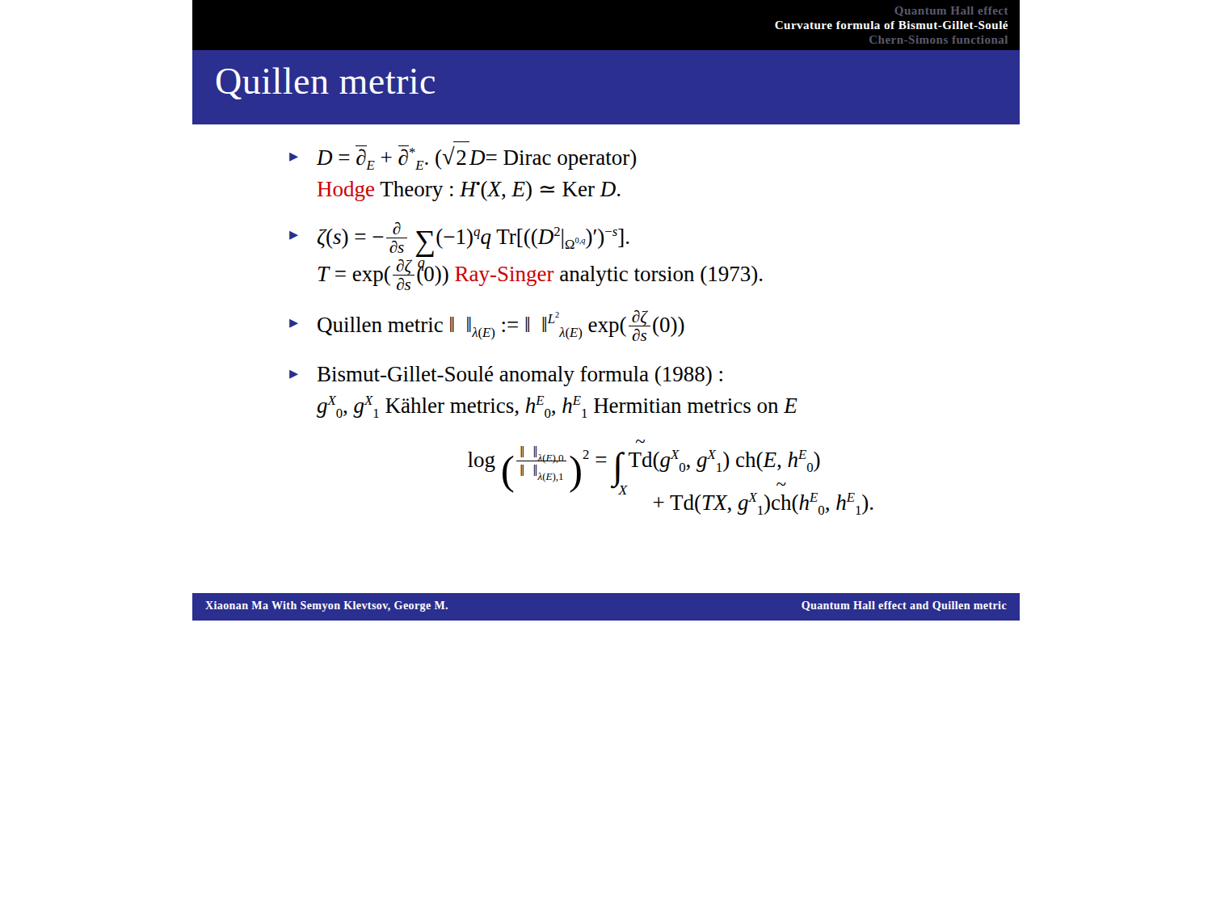Quantum Hall effect
Curvature formula of Bismut-Gillet-Soulé
Chern-Simons functional
Quillen metric
D = ∂E + ∂*E. (2 D= Dirac operator)
Hodge Theory : H•(X, E) ≃ Ker D.
ζ(s) = −∂∂s ∑q(−1)qq Tr[((D2|Ω0,q)′)−s].
T = exp(∂ζ∂s(0)) Ray-Singer analytic torsion (1973).
Quillen metric ‖ ‖λ(E) := ‖ ‖L2λ(E) exp(∂ζ∂s(0))
Bismut-Gillet-Soulé anomaly formula (1988) :
gX0, gX1 Kähler metrics, hE0, hE1 Hermitian metrics on E
log (‖ ‖λ(E),0‖ ‖λ(E),1)2 = ∫X ~Td(gX0, gX1) ch(E, hE0) + Td(TX, gX1)~ch(hE0, hE1).
Xiaonan Ma With Semyon Klevtsov, George M.
Quantum Hall effect and Quillen metric